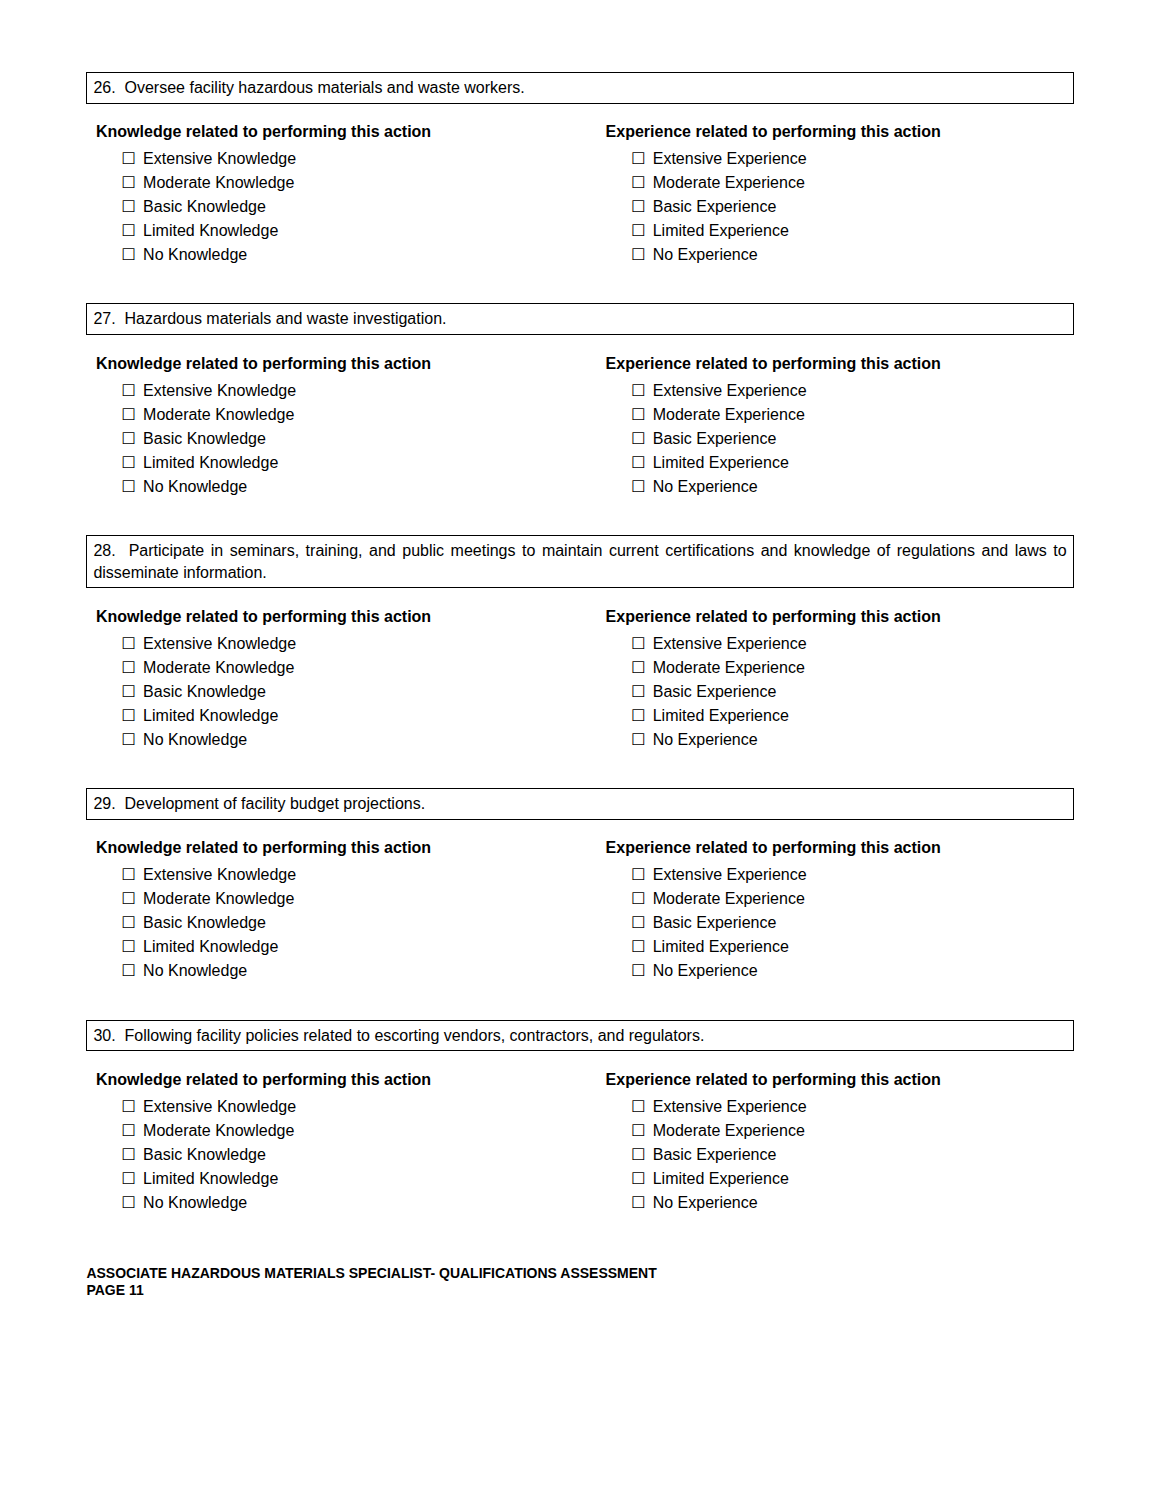26. Oversee facility hazardous materials and waste workers.
Knowledge related to performing this action
☐Extensive Knowledge
☐Moderate Knowledge
☐Basic Knowledge
☐Limited Knowledge
☐No Knowledge
Experience related to performing this action
☐Extensive Experience
☐Moderate Experience
☐Basic Experience
☐Limited Experience
☐No Experience
27. Hazardous materials and waste investigation.
Knowledge related to performing this action
☐Extensive Knowledge
☐Moderate Knowledge
☐Basic Knowledge
☐Limited Knowledge
☐No Knowledge
Experience related to performing this action
☐Extensive Experience
☐Moderate Experience
☐Basic Experience
☐Limited Experience
☐No Experience
28. Participate in seminars, training, and public meetings to maintain current certifications and knowledge of regulations and laws to disseminate information.
Knowledge related to performing this action
☐Extensive Knowledge
☐Moderate Knowledge
☐Basic Knowledge
☐Limited Knowledge
☐No Knowledge
Experience related to performing this action
☐Extensive Experience
☐Moderate Experience
☐Basic Experience
☐Limited Experience
☐No Experience
29. Development of facility budget projections.
Knowledge related to performing this action
☐Extensive Knowledge
☐Moderate Knowledge
☐Basic Knowledge
☐Limited Knowledge
☐No Knowledge
Experience related to performing this action
☐Extensive Experience
☐Moderate Experience
☐Basic Experience
☐Limited Experience
☐No Experience
30. Following facility policies related to escorting vendors, contractors, and regulators.
Knowledge related to performing this action
☐Extensive Knowledge
☐Moderate Knowledge
☐Basic Knowledge
☐Limited Knowledge
☐No Knowledge
Experience related to performing this action
☐Extensive Experience
☐Moderate Experience
☐Basic Experience
☐Limited Experience
☐No Experience
ASSOCIATE HAZARDOUS MATERIALS SPECIALIST- QUALIFICATIONS ASSESSMENT
PAGE 11